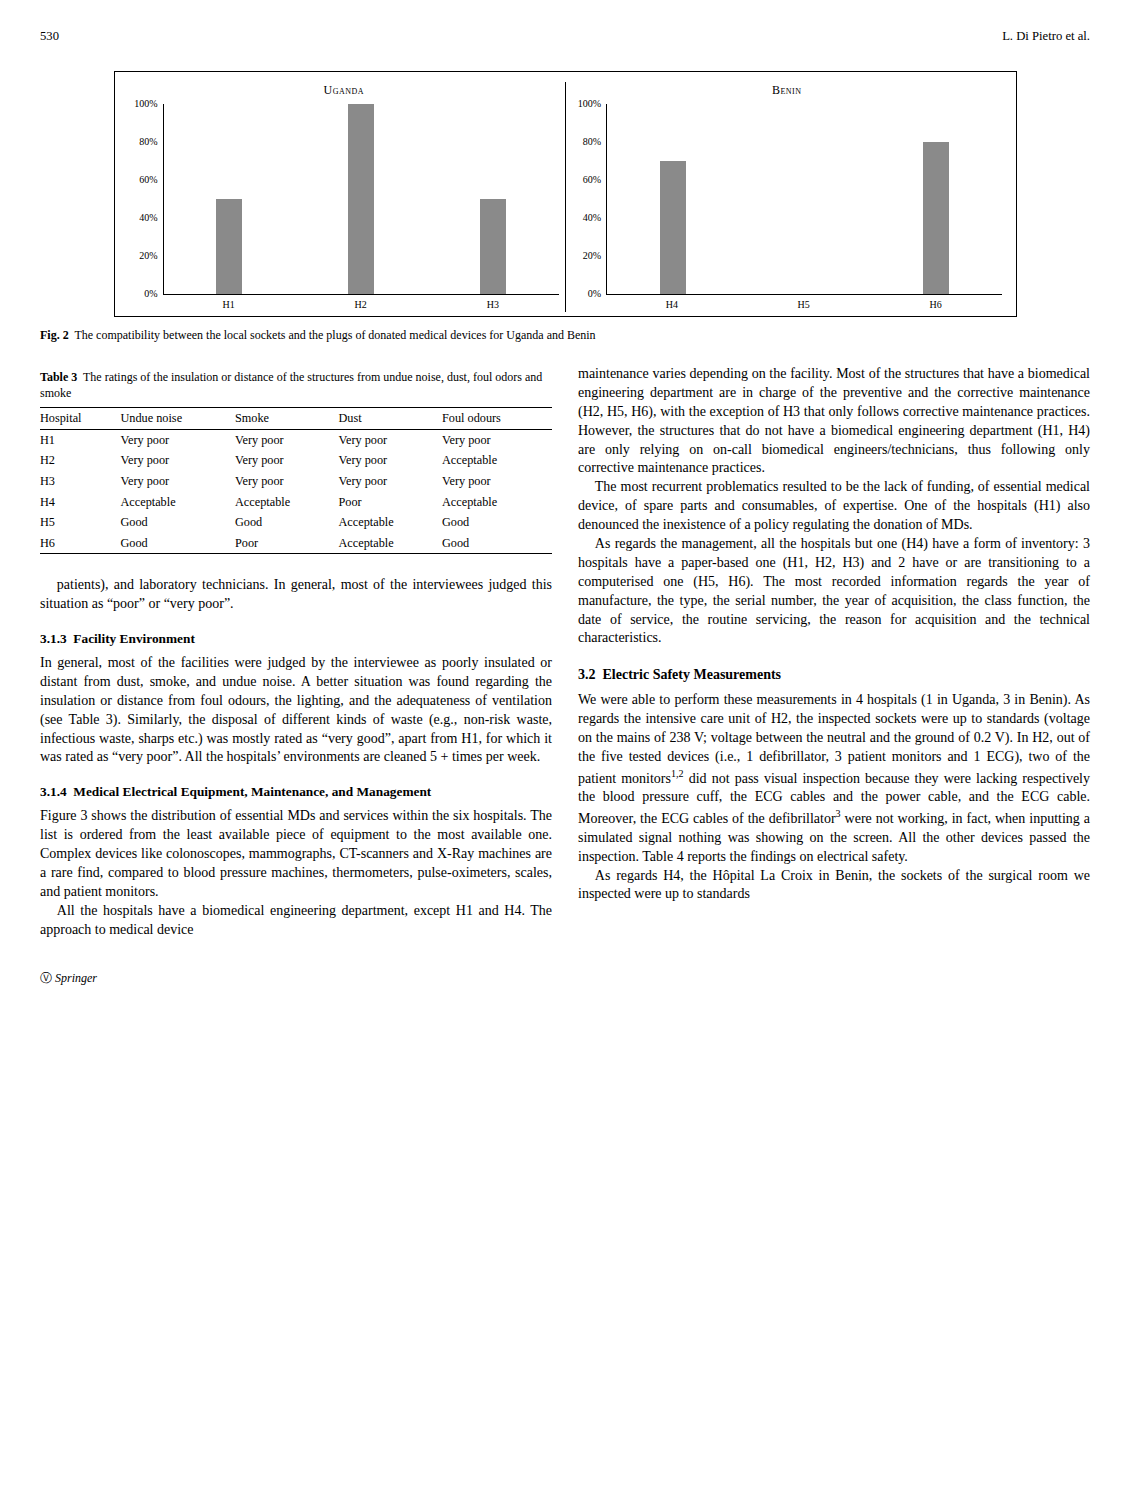530
L. Di Pietro et al.
Uganda
100% 80% 60% 40% 20% 0%
H1 H2 H3
Benin
100% 80% 60% 40% 20% 0%
H4 H5 H6
Fig. 2 The compatibility between the local sockets and the plugs of donated medical devices for Uganda and Benin
Table 3 The ratings of the insulation or distance of the structures from undue noise, dust, foul odors and smoke
| Hospital | Undue noise | Smoke | Dust | Foul odours |
| --- | --- | --- | --- | --- |
| H1 | Very poor | Very poor | Very poor | Very poor |
| H2 | Very poor | Very poor | Very poor | Acceptable |
| H3 | Very poor | Very poor | Very poor | Very poor |
| H4 | Acceptable | Acceptable | Poor | Acceptable |
| H5 | Good | Good | Acceptable | Good |
| H6 | Good | Poor | Acceptable | Good |
patients), and laboratory technicians. In general, most of the interviewees judged this situation as “poor” or “very poor”.
3.1.3 Facility Environment
In general, most of the facilities were judged by the interviewee as poorly insulated or distant from dust, smoke, and undue noise. A better situation was found regarding the insulation or distance from foul odours, the lighting, and the adequateness of ventilation (see Table 3). Similarly, the disposal of different kinds of waste (e.g., non-risk waste, infectious waste, sharps etc.) was mostly rated as “very good”, apart from H1, for which it was rated as “very poor”. All the hospitals’ environments are cleaned 5 + times per week.
3.1.4 Medical Electrical Equipment, Maintenance, and Management
Figure 3 shows the distribution of essential MDs and services within the six hospitals. The list is ordered from the least available piece of equipment to the most available one. Complex devices like colonoscopes, mammographs, CT-scanners and X-Ray machines are a rare find, compared to blood pressure machines, thermometers, pulse-oximeters, scales, and patient monitors.
All the hospitals have a biomedical engineering department, except H1 and H4. The approach to medical device
maintenance varies depending on the facility. Most of the structures that have a biomedical engineering department are in charge of the preventive and the corrective maintenance (H2, H5, H6), with the exception of H3 that only follows corrective maintenance practices. However, the structures that do not have a biomedical engineering department (H1, H4) are only relying on on-call biomedical engineers/technicians, thus following only corrective maintenance practices.
The most recurrent problematics resulted to be the lack of funding, of essential medical device, of spare parts and consumables, of expertise. One of the hospitals (H1) also denounced the inexistence of a policy regulating the donation of MDs.
As regards the management, all the hospitals but one (H4) have a form of inventory: 3 hospitals have a paper-based one (H1, H2, H3) and 2 have or are transitioning to a computerised one (H5, H6). The most recorded information regards the year of manufacture, the type, the serial number, the year of acquisition, the class function, the date of service, the routine servicing, the reason for acquisition and the technical characteristics.
3.2 Electric Safety Measurements
We were able to perform these measurements in 4 hospitals (1 in Uganda, 3 in Benin). As regards the intensive care unit of H2, the inspected sockets were up to standards (voltage on the mains of 238 V; voltage between the neutral and the ground of 0.2 V). In H2, out of the five tested devices (i.e., 1 defibrillator, 3 patient monitors and 1 ECG), two of the patient monitors1,2 did not pass visual inspection because they were lacking respectively the blood pressure cuff, the ECG cables and the power cable, and the ECG cable. Moreover, the ECG cables of the defibrillator3 were not working, in fact, when inputting a simulated signal nothing was showing on the screen. All the other devices passed the inspection. Table 4 reports the findings on electrical safety.
As regards H4, the Hôpital La Croix in Benin, the sockets of the surgical room we inspected were up to standards
Ⓥ Springer